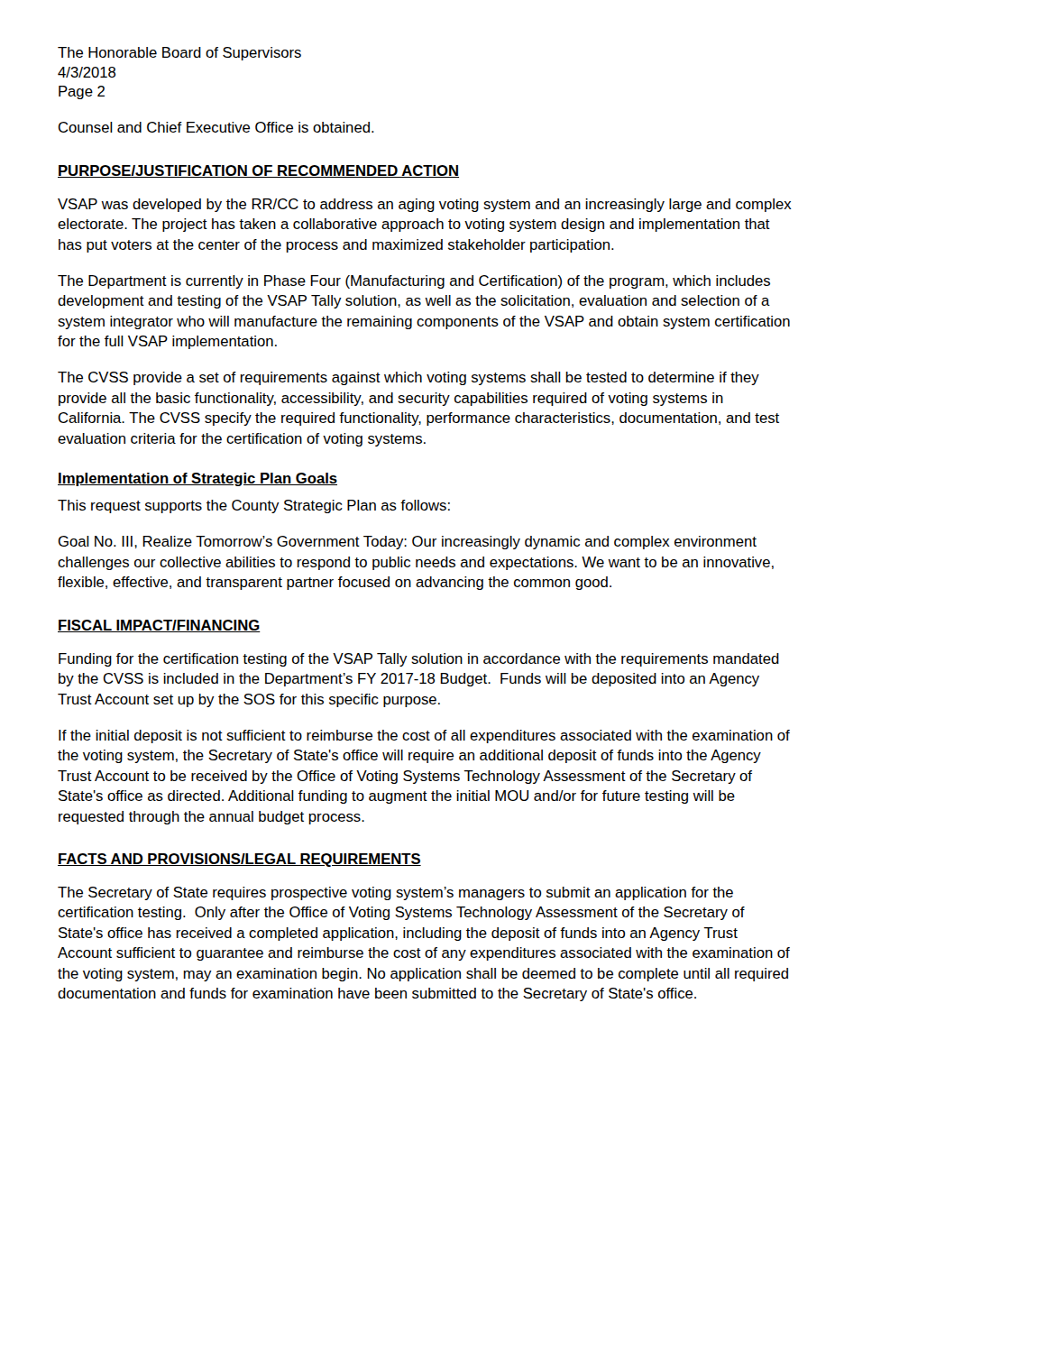The Honorable Board of Supervisors
4/3/2018
Page 2
Counsel and Chief Executive Office is obtained.
Purpose/Justification of Recommended Action
VSAP was developed by the RR/CC to address an aging voting system and an increasingly large and complex electorate. The project has taken a collaborative approach to voting system design and implementation that has put voters at the center of the process and maximized stakeholder participation.
The Department is currently in Phase Four (Manufacturing and Certification) of the program, which includes development and testing of the VSAP Tally solution, as well as the solicitation, evaluation and selection of a system integrator who will manufacture the remaining components of the VSAP and obtain system certification for the full VSAP implementation.
The CVSS provide a set of requirements against which voting systems shall be tested to determine if they provide all the basic functionality, accessibility, and security capabilities required of voting systems in California. The CVSS specify the required functionality, performance characteristics, documentation, and test evaluation criteria for the certification of voting systems.
Implementation of Strategic Plan Goals
This request supports the County Strategic Plan as follows:
Goal No. III, Realize Tomorrow’s Government Today: Our increasingly dynamic and complex environment challenges our collective abilities to respond to public needs and expectations. We want to be an innovative, flexible, effective, and transparent partner focused on advancing the common good.
Fiscal Impact/Financing
Funding for the certification testing of the VSAP Tally solution in accordance with the requirements mandated by the CVSS is included in the Department’s FY 2017-18 Budget. Funds will be deposited into an Agency Trust Account set up by the SOS for this specific purpose.
If the initial deposit is not sufficient to reimburse the cost of all expenditures associated with the examination of the voting system, the Secretary of State's office will require an additional deposit of funds into the Agency Trust Account to be received by the Office of Voting Systems Technology Assessment of the Secretary of State's office as directed. Additional funding to augment the initial MOU and/or for future testing will be requested through the annual budget process.
Facts and Provisions/Legal Requirements
The Secretary of State requires prospective voting system’s managers to submit an application for the certification testing. Only after the Office of Voting Systems Technology Assessment of the Secretary of State's office has received a completed application, including the deposit of funds into an Agency Trust Account sufficient to guarantee and reimburse the cost of any expenditures associated with the examination of the voting system, may an examination begin. No application shall be deemed to be complete until all required documentation and funds for examination have been submitted to the Secretary of State's office.